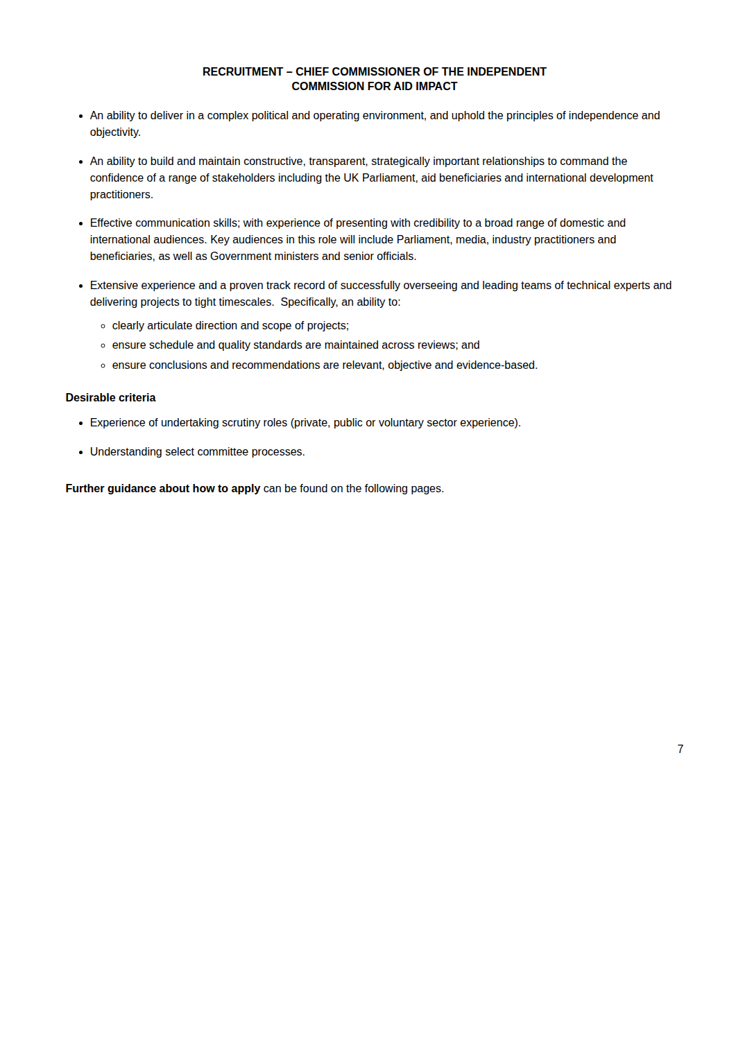RECRUITMENT – CHIEF COMMISSIONER OF THE INDEPENDENT
COMMISSION FOR AID IMPACT
An ability to deliver in a complex political and operating environment, and uphold the principles of independence and objectivity.
An ability to build and maintain constructive, transparent, strategically important relationships to command the confidence of a range of stakeholders including the UK Parliament, aid beneficiaries and international development practitioners.
Effective communication skills; with experience of presenting with credibility to a broad range of domestic and international audiences. Key audiences in this role will include Parliament, media, industry practitioners and beneficiaries, as well as Government ministers and senior officials.
Extensive experience and a proven track record of successfully overseeing and leading teams of technical experts and delivering projects to tight timescales. Specifically, an ability to:
clearly articulate direction and scope of projects;
ensure schedule and quality standards are maintained across reviews; and
ensure conclusions and recommendations are relevant, objective and evidence-based.
Desirable criteria
Experience of undertaking scrutiny roles (private, public or voluntary sector experience).
Understanding select committee processes.
Further guidance about how to apply can be found on the following pages.
7